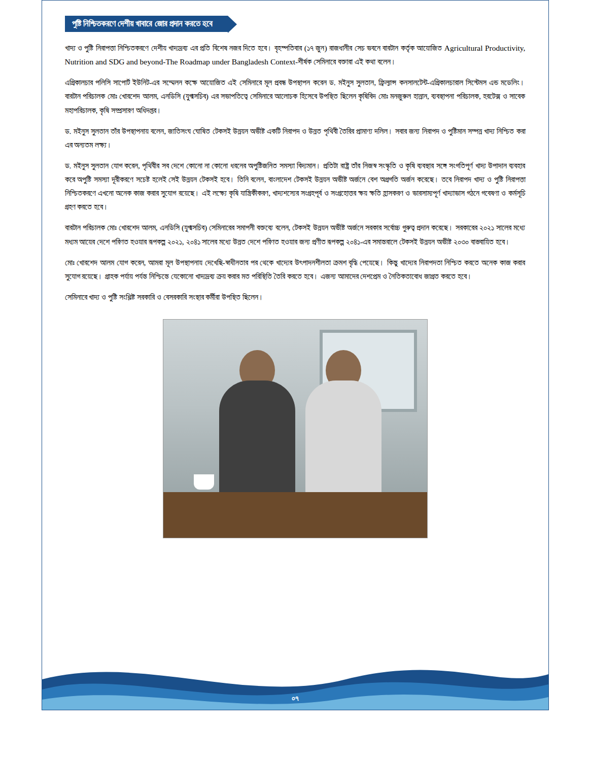পুষ্টি নিশ্চিতকরণে দেশীয় খাবারে জোর প্রদান করতে হবে
খাদ্য ও পুষ্টি নিরাপত্তা নিশ্চিতকরণে দেশীয় খাদ্যদ্রব্য এর প্রতি বিশেষ নজর দিতে হবে। বৃহস্পতিবার (১৭ জুন) রাজধানীর সেচ ভবনে বারটান কর্তৃক আয়োজিত Agricultural Productivity, Nutrition and SDG and beyond-The Roadmap under Bangladesh Context-শীর্ষক সেমিনারে বক্তারা এই কথা বলেন।
এগ্রিকালচার পলিসি সাপোর্ট ইউনিট-এর সম্মেলন কক্ষে আয়োজিত এই সেমিনারে মূল প্রবন্ধ উপস্থাপন করেন ড. মইনুস সুলতান, ফ্রিল্যান্স কনসালটেন্ট-এগ্রিকালচারাল সিস্টেমস এন্ড মডেলিং। বারটান পরিচালক মোঃ খোরশেদ আলম, এনডিসি (যুগ্মসচিব) এর সভাপতিত্বে সেমিনারে আলোচক হিসেবে উপস্থিত ছিলেন কৃষিবিদ মোঃ মনজুরুল হান্নান, ব্যবস্থাপনা পরিচালক, হরটেক্স ও সাবেক মহাপরিচালক, কৃষি সম্প্রসারণ অধিদপ্তর।
ড. মইনুস সুলতান তাঁর উপস্থাপনায় বলেন, জাতিসংঘ ঘোষিত টেকসই উন্নয়ন অভীষ্ট একটি নিরাপদ ও উন্নত পৃথিবী তৈরির প্রামাণ্য দলিল। সবার জন্য নিরাপদ ও পুষ্টিমান সম্পন্ন খাদ্য নিশ্চিত করা এর অন্যতম লক্ষ্য।
ড. মইনুস সুলতান যোগ করেন, পৃথিবীর সব দেশে কোনো না কোনো ধরনের অপুষ্টিজনিত সমস্যা বিদ্যমান। প্রতিটা রাষ্ট্র তাঁর নিজস্ব সংস্কৃতি ও কৃষি ব্যবস্থার সঙ্গে সংগতিপূর্ণ খাদ্য উপাদান ব্যবহার করে অপুষ্টি সমস্যা দূরীকরণে সচেষ্ট হলেই সেই উন্নয়ন টেকসই হবে। তিনি বলেন, বাংলাদেশ টেকসই উন্নয়ন অভীষ্ট অর্জনে বেশ অগ্রগতি অর্জন করেছে। তবে নিরাপদ খাদ্য ও পুষ্টি নিরাপত্তা নিশ্চিতকরণে এখনো অনেক কাজ করার সুযোগ রয়েছে। এই লক্ষ্যে কৃষি যান্ত্রিকীকরণ, খাদ্যশস্যের সংগ্রহপূর্ব ও সংগ্রহোত্তর ক্ষয় ক্ষতি হ্রাসকরণ ও ভারসাম্যপূর্ণ খাদ্যাভাস গঠনে গবেষণা ও কর্মসূচি গ্রহণ করতে হবে।
বারটান পরিচালক মোঃ খোরশেদ আলম, এনডিসি (যুগ্মসচিব) সেমিনারের সমাপনী বক্তব্যে বলেন, টেকসই উন্নয়ন অভীষ্ট অর্জনে সরকার সর্বোচ্চ গুরুত্ব প্রদান করেছে। সরকারের ২০২১ সালের মধ্যে মধ্যম আয়ের দেশে পরিণত হওয়ার রূপকল্প ২০২১, ২০৪১ সালের মধ্যে উন্নত দেশে পরিণত হওয়ার জন্য প্রণীত রূপকল্প ২০৪১-এর সমান্তরালে টেকসই উন্নয়ন অভীষ্ট ২০৩০ বাস্তবায়িত হবে।
মোঃ খোরশেদ আলম যোগ করেন, আমরা মূল উপস্থাপনায় দেখেছি-স্বাধীনতার পর থেকে খাদ্যের উৎপাদনশীলতা ক্রমশ বৃদ্ধি পেয়েছে। কিন্তু খাদ্যের নিরাপদতা নিশ্চিত করতে অনেক কাজ করার সুযোগ রয়েছে। গ্রাহক পর্যায় পর্যন্ত নিশ্চিন্তে যেকোনো খাদ্যদ্রব্য ক্রয় করার মত পরিস্থিতি তৈরি করতে হবে। এজন্য আমাদের দেশপ্রেম ও নৈতিকতাবোধ জাগ্রত করতে হবে।
সেমিনারে খাদ্য ও পুষ্টি সংশ্লিষ্ট সরকারি ও বেসরকারি সংস্থার কর্মীরা উপস্থিত ছিলেন।
০৭